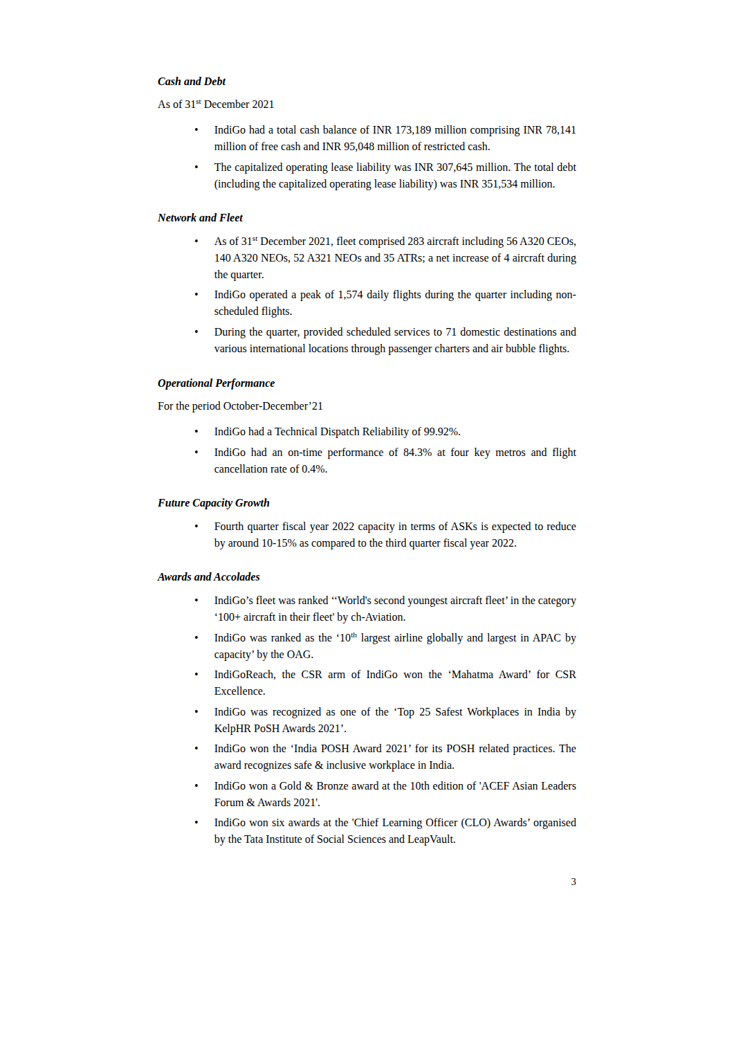Cash and Debt
As of 31st December 2021
IndiGo had a total cash balance of INR 173,189 million comprising INR 78,141 million of free cash and INR 95,048 million of restricted cash.
The capitalized operating lease liability was INR 307,645 million. The total debt (including the capitalized operating lease liability) was INR 351,534 million.
Network and Fleet
As of 31st December 2021, fleet comprised 283 aircraft including 56 A320 CEOs, 140 A320 NEOs, 52 A321 NEOs and 35 ATRs; a net increase of 4 aircraft during the quarter.
IndiGo operated a peak of 1,574 daily flights during the quarter including non-scheduled flights.
During the quarter, provided scheduled services to 71 domestic destinations and various international locations through passenger charters and air bubble flights.
Operational Performance
For the period October-December’21
IndiGo had a Technical Dispatch Reliability of 99.92%.
IndiGo had an on-time performance of 84.3% at four key metros and flight cancellation rate of 0.4%.
Future Capacity Growth
Fourth quarter fiscal year 2022 capacity in terms of ASKs is expected to reduce by around 10-15% as compared to the third quarter fiscal year 2022.
Awards and Accolades
IndiGo’s fleet was ranked ‘‘World's second youngest aircraft fleet’ in the category ‘100+ aircraft in their fleet' by ch-Aviation.
IndiGo was ranked as the ‘10th largest airline globally and largest in APAC by capacity’ by the OAG.
IndiGoReach, the CSR arm of IndiGo won the ‘Mahatma Award’ for CSR Excellence.
IndiGo was recognized as one of the ‘Top 25 Safest Workplaces in India by KelpHR PoSH Awards 2021’.
IndiGo won the ‘India POSH Award 2021’ for its POSH related practices. The award recognizes safe & inclusive workplace in India.
IndiGo won a Gold & Bronze award at the 10th edition of 'ACEF Asian Leaders Forum & Awards 2021'.
IndiGo won six awards at the 'Chief Learning Officer (CLO) Awards’ organised by the Tata Institute of Social Sciences and LeapVault.
3